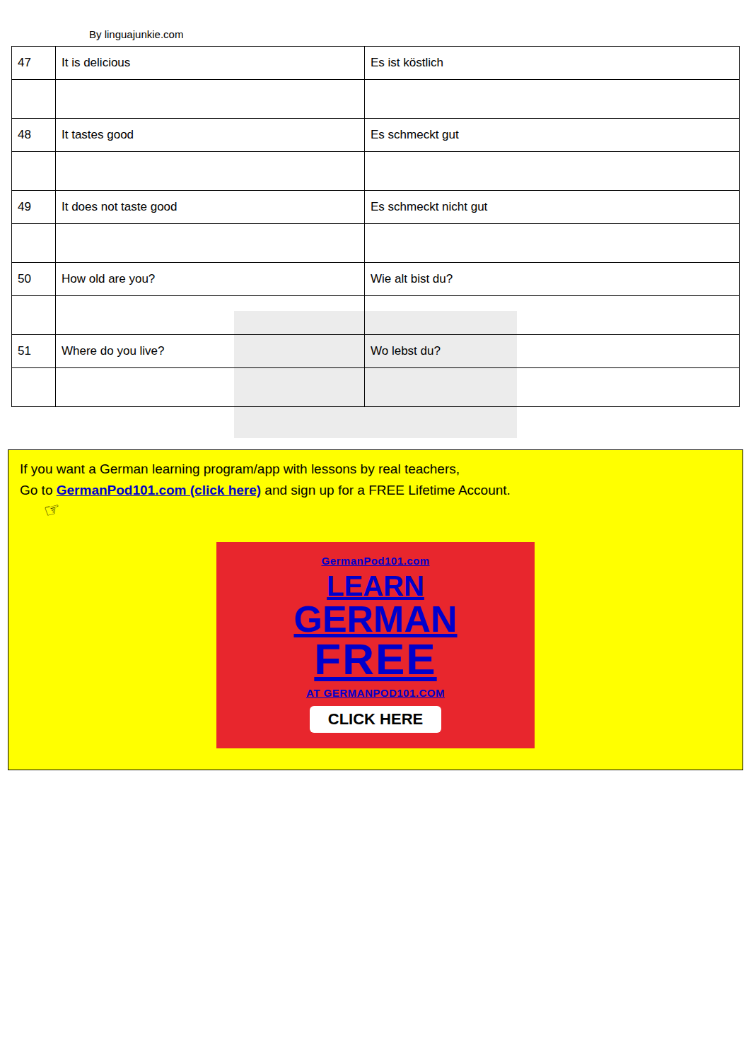By linguajunkie.com
| 47 | It is delicious | Es ist köstlich |
| 48 | It tastes good | Es schmeckt gut |
| 49 | It does not taste good | Es schmeckt nicht gut |
| 50 | How old are you? | Wie alt bist du? |
| 51 | Where do you live? | Wo lebst du? |
If you want a German learning program/app with lessons by real teachers,
Go to GermanPod101.com (click here) and sign up for a FREE Lifetime Account.
☞
GermanPod101.com
LEARN
GERMAN
FREE
AT GERMANPOD101.COM
CLICK HERE